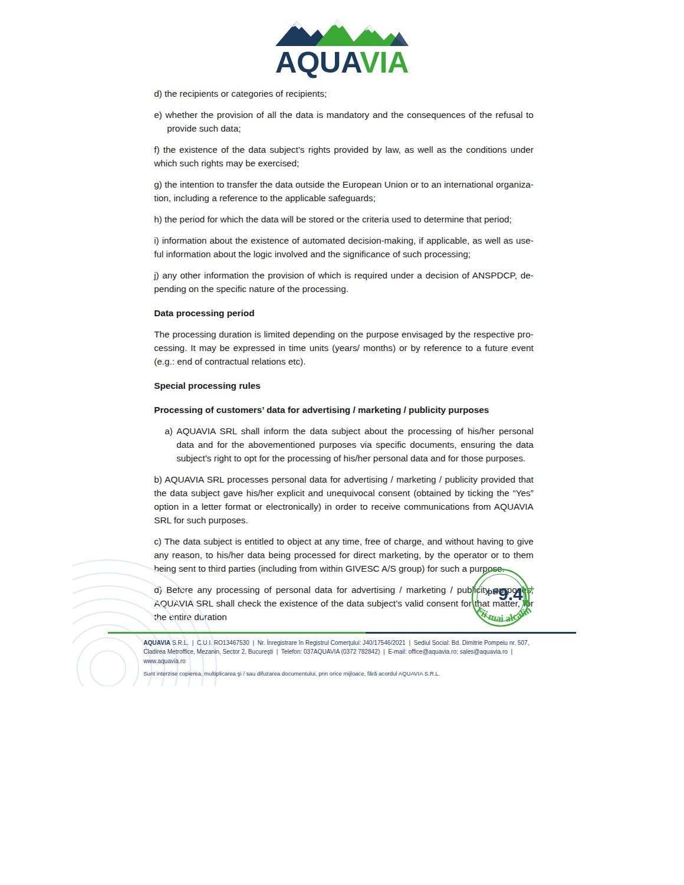AQUA VIA
d) the recipients or categories of recipients;
e) whether the provision of all the data is mandatory and the consequences of the refusal to provide such data;
f) the existence of the data subject’s rights provided by law, as well as the conditions under which such rights may be exercised;
g) the intention to transfer the data outside the European Union or to an international organization, including a reference to the applicable safeguards;
h) the period for which the data will be stored or the criteria used to determine that period;
i) information about the existence of automated decision-making, if applicable, as well as useful information about the logic involved and the significance of such processing;
j) any other information the provision of which is required under a decision of ANSPDCP, depending on the specific nature of the processing.
Data processing period
The processing duration is limited depending on the purpose envisaged by the respective processing. It may be expressed in time units (years/ months) or by reference to a future event (e.g.: end of contractual relations etc).
Special processing rules
Processing of customers’ data for advertising / marketing / publicity purposes
a)
AQUAVIA SRL shall inform the data subject about the processing of his/her personal data and for the abovementioned purposes via specific documents, ensuring the data subject’s right to opt for the processing of his/her personal data and for those purposes.
b) AQUAVIA SRL processes personal data for advertising / marketing / publicity provided that the data subject gave his/her explicit and unequivocal consent (obtained by ticking the “Yes” option in a letter format or electronically) in order to receive communications from AQUAVIA SRL for such purposes.
c) The data subject is entitled to object at any time, free of charge, and without having to give any reason, to his/her data being processed for direct marketing, by the operator or to them being sent to third parties (including from within GIVESC A/S group) for such a purpose.
d) Before any processing of personal data for advertising / marketing / publicity purposes, AQUAVIA SRL shall check the existence of the data subject’s valid consent for that matter, for the entire duration
pH 9.4 + Fii mai alcalin
AQUAVIA S.R.L. | C.U.I. RO13467530 | Nr. Înregistrare în Registrul Comerţului: J40/17546/2021 | Sediul Social: Bd. Dimitrie Pompeiu nr. 507, Cladirea Metroffice, Mezanin, Sector 2, Bucureşti | Telefon: 037AQUAVIA (0372 782842) | E-mail: office@aquavia.ro; sales@aquavia.ro | www.aquavia.ro
Sunt interzise copierea, multiplicarea şi / sau difuzarea documentului, prin orice mijloace, fără acordul AQUAVIA S.R.L.